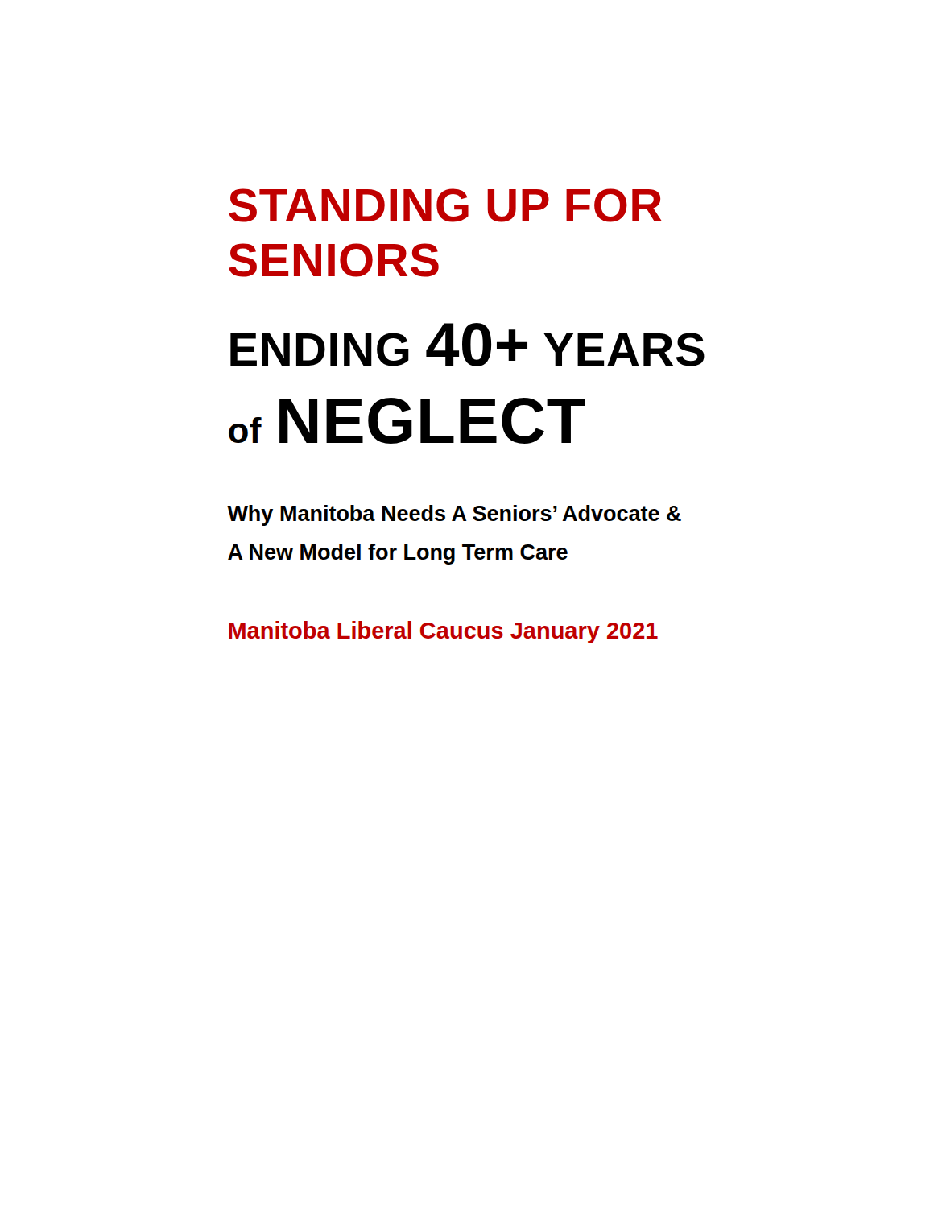Standing up for
Seniors
Ending 40+ years
of Neglect
Why Manitoba Needs A Seniors’ Advocate &
A New Model for Long Term Care
Manitoba Liberal Caucus January 2021